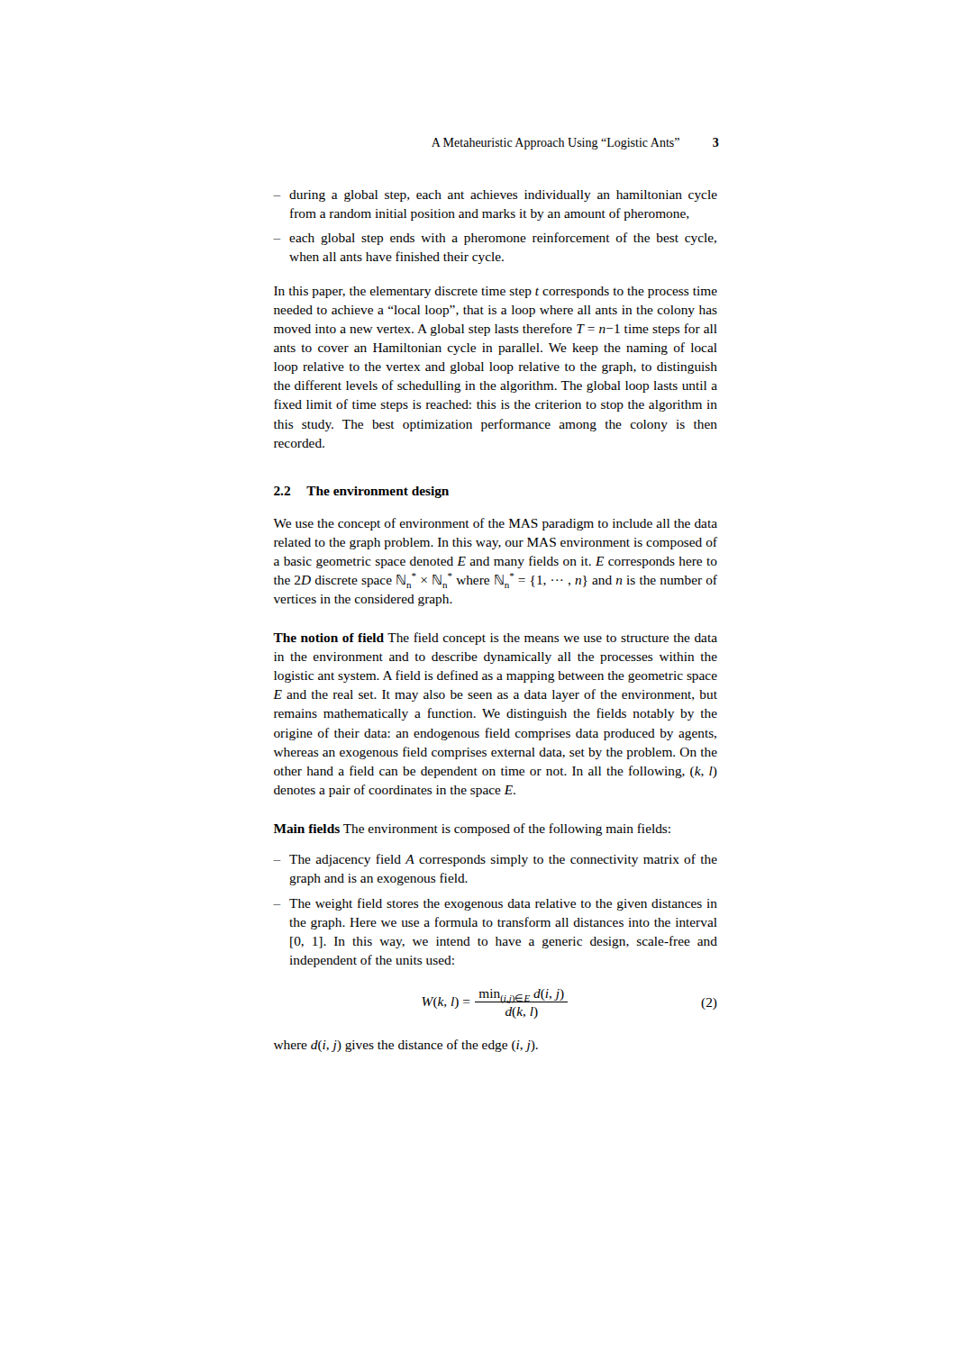A Metaheuristic Approach Using “Logistic Ants” 3
during a global step, each ant achieves individually an hamiltonian cycle from a random initial position and marks it by an amount of pheromone,
each global step ends with a pheromone reinforcement of the best cycle, when all ants have finished their cycle.
In this paper, the elementary discrete time step t corresponds to the process time needed to achieve a “local loop”, that is a loop where all ants in the colony has moved into a new vertex. A global step lasts therefore T = n−1 time steps for all ants to cover an Hamiltonian cycle in parallel. We keep the naming of local loop relative to the vertex and global loop relative to the graph, to distinguish the different levels of schedulling in the algorithm. The global loop lasts until a fixed limit of time steps is reached: this is the criterion to stop the algorithm in this study. The best optimization performance among the colony is then recorded.
2.2 The environment design
We use the concept of environment of the MAS paradigm to include all the data related to the graph problem. In this way, our MAS environment is composed of a basic geometric space denoted E and many fields on it. E corresponds here to the 2D discrete space ℕn* × ℕn* where ℕn* = {1, ··· , n} and n is the number of vertices in the considered graph.
The notion of field The field concept is the means we use to structure the data in the environment and to describe dynamically all the processes within the logistic ant system. A field is defined as a mapping between the geometric space E and the real set. It may also be seen as a data layer of the environment, but remains mathematically a function. We distinguish the fields notably by the origine of their data: an endogenous field comprises data produced by agents, whereas an exogenous field comprises external data, set by the problem. On the other hand a field can be dependent on time or not. In all the following, (k, l) denotes a pair of coordinates in the space E.
Main fields The environment is composed of the following main fields:
The adjacency field A corresponds simply to the connectivity matrix of the graph and is an exogenous field.
The weight field stores the exogenous data relative to the given distances in the graph. Here we use a formula to transform all distances into the interval [0, 1]. In this way, we intend to have a generic design, scale-free and independent of the units used:
W(k, l) = min(i,j)∈E d(i, j) d(k, l) (2)
where d(i, j) gives the distance of the edge (i, j).